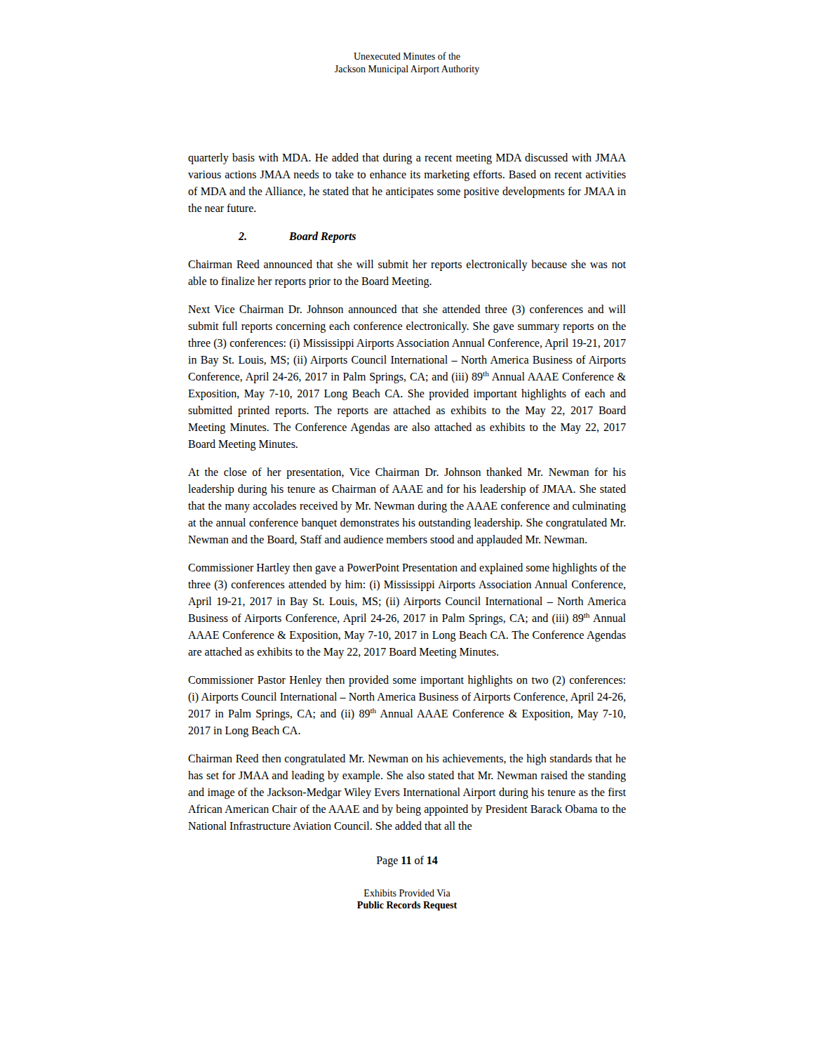Unexecuted Minutes of the
Jackson Municipal Airport Authority
quarterly basis with MDA. He added that during a recent meeting MDA discussed with JMAA various actions JMAA needs to take to enhance its marketing efforts. Based on recent activities of MDA and the Alliance, he stated that he anticipates some positive developments for JMAA in the near future.
2. Board Reports
Chairman Reed announced that she will submit her reports electronically because she was not able to finalize her reports prior to the Board Meeting.
Next Vice Chairman Dr. Johnson announced that she attended three (3) conferences and will submit full reports concerning each conference electronically. She gave summary reports on the three (3) conferences: (i) Mississippi Airports Association Annual Conference, April 19-21, 2017 in Bay St. Louis, MS; (ii) Airports Council International – North America Business of Airports Conference, April 24-26, 2017 in Palm Springs, CA; and (iii) 89th Annual AAAE Conference & Exposition, May 7-10, 2017 Long Beach CA. She provided important highlights of each and submitted printed reports. The reports are attached as exhibits to the May 22, 2017 Board Meeting Minutes. The Conference Agendas are also attached as exhibits to the May 22, 2017 Board Meeting Minutes.
At the close of her presentation, Vice Chairman Dr. Johnson thanked Mr. Newman for his leadership during his tenure as Chairman of AAAE and for his leadership of JMAA. She stated that the many accolades received by Mr. Newman during the AAAE conference and culminating at the annual conference banquet demonstrates his outstanding leadership. She congratulated Mr. Newman and the Board, Staff and audience members stood and applauded Mr. Newman.
Commissioner Hartley then gave a PowerPoint Presentation and explained some highlights of the three (3) conferences attended by him: (i) Mississippi Airports Association Annual Conference, April 19-21, 2017 in Bay St. Louis, MS; (ii) Airports Council International – North America Business of Airports Conference, April 24-26, 2017 in Palm Springs, CA; and (iii) 89th Annual AAAE Conference & Exposition, May 7-10, 2017 in Long Beach CA. The Conference Agendas are attached as exhibits to the May 22, 2017 Board Meeting Minutes.
Commissioner Pastor Henley then provided some important highlights on two (2) conferences: (i) Airports Council International – North America Business of Airports Conference, April 24-26, 2017 in Palm Springs, CA; and (ii) 89th Annual AAAE Conference & Exposition, May 7-10, 2017 in Long Beach CA.
Chairman Reed then congratulated Mr. Newman on his achievements, the high standards that he has set for JMAA and leading by example. She also stated that Mr. Newman raised the standing and image of the Jackson-Medgar Wiley Evers International Airport during his tenure as the first African American Chair of the AAAE and by being appointed by President Barack Obama to the National Infrastructure Aviation Council. She added that all the
Page 11 of 14
Exhibits Provided Via
Public Records Request